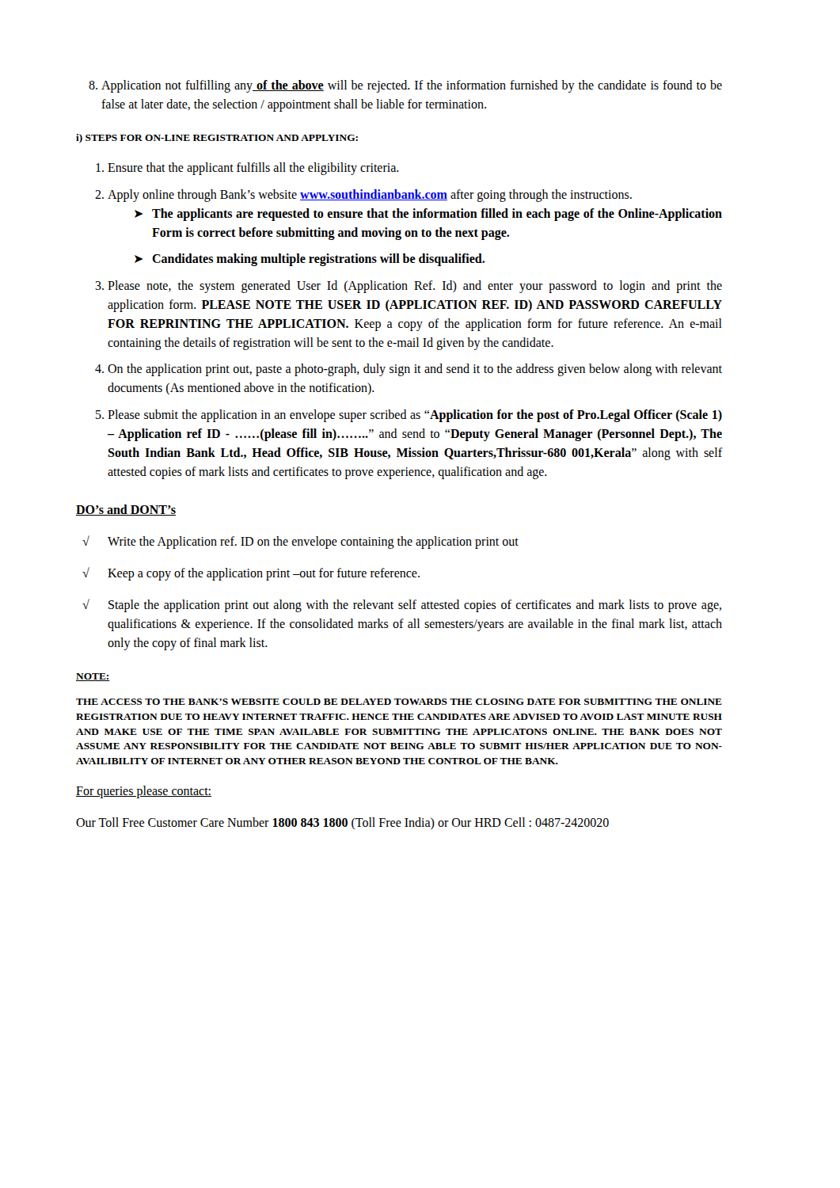Application not fulfilling any of the above will be rejected. If the information furnished by the candidate is found to be false at later date, the selection / appointment shall be liable for termination.
i) STEPS FOR ON-LINE REGISTRATION AND APPLYING:
Ensure that the applicant fulfills all the eligibility criteria.
Apply online through Bank’s website www.southindianbank.com after going through the instructions.
The applicants are requested to ensure that the information filled in each page of the Online-Application Form is correct before submitting and moving on to the next page.
Candidates making multiple registrations will be disqualified.
Please note, the system generated User Id (Application Ref. Id) and enter your password to login and print the application form. PLEASE NOTE THE USER ID (APPLICATION REF. ID) AND PASSWORD CAREFULLY FOR REPRINTING THE APPLICATION. Keep a copy of the application form for future reference. An e-mail containing the details of registration will be sent to the e-mail Id given by the candidate.
On the application print out, paste a photo-graph, duly sign it and send it to the address given below along with relevant documents (As mentioned above in the notification).
Please submit the application in an envelope super scribed as “Application for the post of Pro.Legal Officer (Scale 1) – Application ref ID - ……(please fill in)……..” and send to “Deputy General Manager (Personnel Dept.), The South Indian Bank Ltd., Head Office, SIB House, Mission Quarters,Thrissur-680 001,Kerala” along with self attested copies of mark lists and certificates to prove experience, qualification and age.
DO’s and DONT’s
Write the Application ref. ID on the envelope containing the application print out
Keep a copy of the application print –out for future reference.
Staple the application print out along with the relevant self attested copies of certificates and mark lists to prove age, qualifications & experience. If the consolidated marks of all semesters/years are available in the final mark list, attach only the copy of final mark list.
NOTE:
THE ACCESS TO THE BANK’S WEBSITE COULD BE DELAYED TOWARDS THE CLOSING DATE FOR SUBMITTING THE ONLINE REGISTRATION DUE TO HEAVY INTERNET TRAFFIC. HENCE THE CANDIDATES ARE ADVISED TO AVOID LAST MINUTE RUSH AND MAKE USE OF THE TIME SPAN AVAILABLE FOR SUBMITTING THE APPLICATONS ONLINE. THE BANK DOES NOT ASSUME ANY RESPONSIBILITY FOR THE CANDIDATE NOT BEING ABLE TO SUBMIT HIS/HER APPLICATION DUE TO NON-AVAILIBILITY OF INTERNET OR ANY OTHER REASON BEYOND THE CONTROL OF THE BANK.
For queries please contact:
Our Toll Free Customer Care Number 1800 843 1800 (Toll Free India) or Our HRD Cell : 0487-2420020